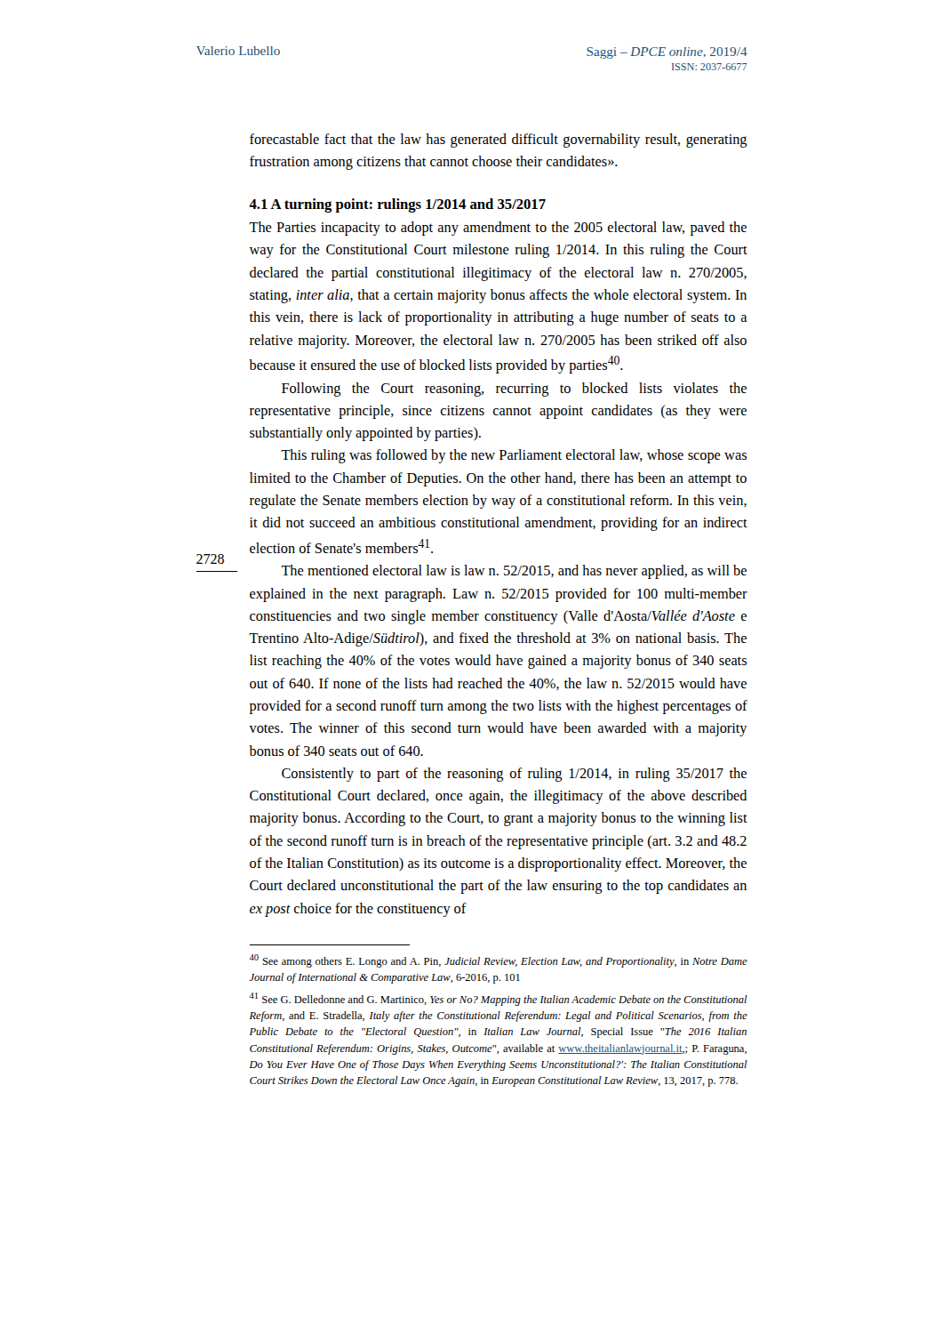Valerio Lubello
Saggi – DPCE online, 2019/4
ISSN: 2037-6677
forecastable fact that the law has generated difficult governability result, generating frustration among citizens that cannot choose their candidates».
4.1 A turning point: rulings 1/2014 and 35/2017
The Parties incapacity to adopt any amendment to the 2005 electoral law, paved the way for the Constitutional Court milestone ruling 1/2014. In this ruling the Court declared the partial constitutional illegitimacy of the electoral law n. 270/2005, stating, inter alia, that a certain majority bonus affects the whole electoral system. In this vein, there is lack of proportionality in attributing a huge number of seats to a relative majority. Moreover, the electoral law n. 270/2005 has been striked off also because it ensured the use of blocked lists provided by parties40.
Following the Court reasoning, recurring to blocked lists violates the representative principle, since citizens cannot appoint candidates (as they were substantially only appointed by parties).
This ruling was followed by the new Parliament electoral law, whose scope was limited to the Chamber of Deputies. On the other hand, there has been an attempt to regulate the Senate members election by way of a constitutional reform. In this vein, it did not succeed an ambitious constitutional amendment, providing for an indirect election of Senate's members41.
The mentioned electoral law is law n. 52/2015, and has never applied, as will be explained in the next paragraph. Law n. 52/2015 provided for 100 multi-member constituencies and two single member constituency (Valle d'Aosta/Vallée d'Aoste e Trentino Alto-Adige/Südtirol), and fixed the threshold at 3% on national basis. The list reaching the 40% of the votes would have gained a majority bonus of 340 seats out of 640. If none of the lists had reached the 40%, the law n. 52/2015 would have provided for a second runoff turn among the two lists with the highest percentages of votes. The winner of this second turn would have been awarded with a majority bonus of 340 seats out of 640.
Consistently to part of the reasoning of ruling 1/2014, in ruling 35/2017 the Constitutional Court declared, once again, the illegitimacy of the above described majority bonus. According to the Court, to grant a majority bonus to the winning list of the second runoff turn is in breach of the representative principle (art. 3.2 and 48.2 of the Italian Constitution) as its outcome is a disproportionality effect. Moreover, the Court declared unconstitutional the part of the law ensuring to the top candidates an ex post choice for the constituency of
2728
40 See among others E. Longo and A. Pin, Judicial Review, Election Law, and Proportionality, in Notre Dame Journal of International & Comparative Law, 6-2016, p. 101
41 See G. Delledonne and G. Martinico, Yes or No? Mapping the Italian Academic Debate on the Constitutional Reform, and E. Stradella, Italy after the Constitutional Referendum: Legal and Political Scenarios, from the Public Debate to the "Electoral Question", in Italian Law Journal, Special Issue "The 2016 Italian Constitutional Referendum: Origins, Stakes, Outcome", available at www.theitalianlawjournal.it,; P. Faraguna, Do You Ever Have One of Those Days When Everything Seems Unconstitutional?': The Italian Constitutional Court Strikes Down the Electoral Law Once Again, in European Constitutional Law Review, 13, 2017, p. 778.